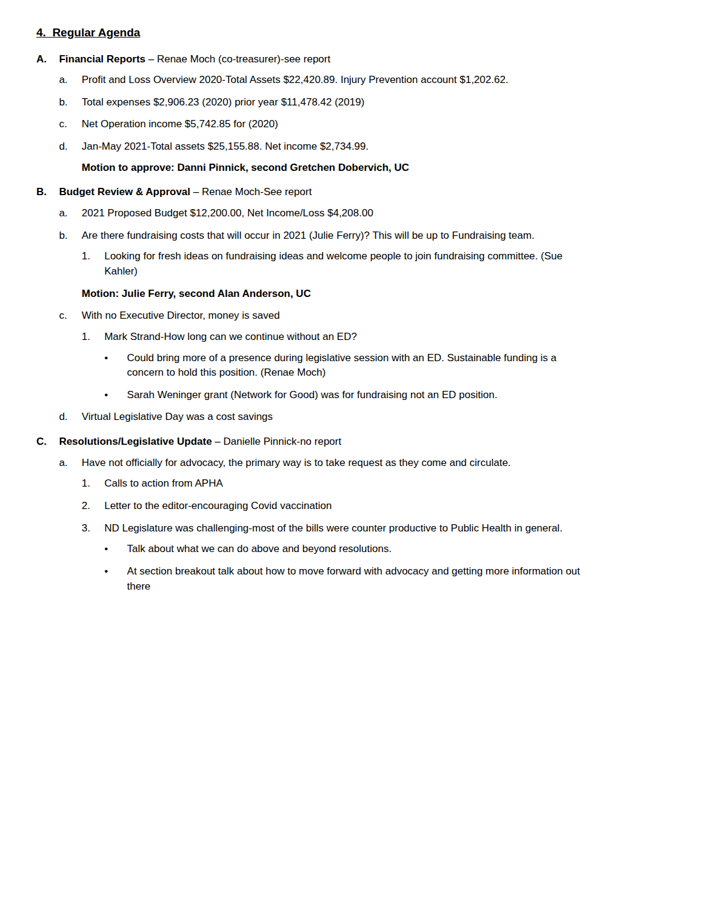4. Regular Agenda
A. Financial Reports – Renae Moch (co-treasurer)-see report
a. Profit and Loss Overview 2020-Total Assets $22,420.89. Injury Prevention account $1,202.62.
b. Total expenses $2,906.23 (2020) prior year $11,478.42 (2019)
c. Net Operation income $5,742.85 for (2020)
d. Jan-May 2021-Total assets $25,155.88. Net income $2,734.99.
Motion to approve: Danni Pinnick, second Gretchen Dobervich, UC
B. Budget Review & Approval – Renae Moch-See report
a. 2021 Proposed Budget $12,200.00, Net Income/Loss $4,208.00
b. Are there fundraising costs that will occur in 2021 (Julie Ferry)? This will be up to Fundraising team.
1. Looking for fresh ideas on fundraising ideas and welcome people to join fundraising committee. (Sue Kahler)
Motion: Julie Ferry, second Alan Anderson, UC
c. With no Executive Director, money is saved
1. Mark Strand-How long can we continue without an ED?
• Could bring more of a presence during legislative session with an ED. Sustainable funding is a concern to hold this position. (Renae Moch)
• Sarah Weninger grant (Network for Good) was for fundraising not an ED position.
d. Virtual Legislative Day was a cost savings
C. Resolutions/Legislative Update – Danielle Pinnick-no report
a. Have not officially for advocacy, the primary way is to take request as they come and circulate.
1. Calls to action from APHA
2. Letter to the editor-encouraging Covid vaccination
3. ND Legislature was challenging-most of the bills were counter productive to Public Health in general.
• Talk about what we can do above and beyond resolutions.
• At section breakout talk about how to move forward with advocacy and getting more information out there